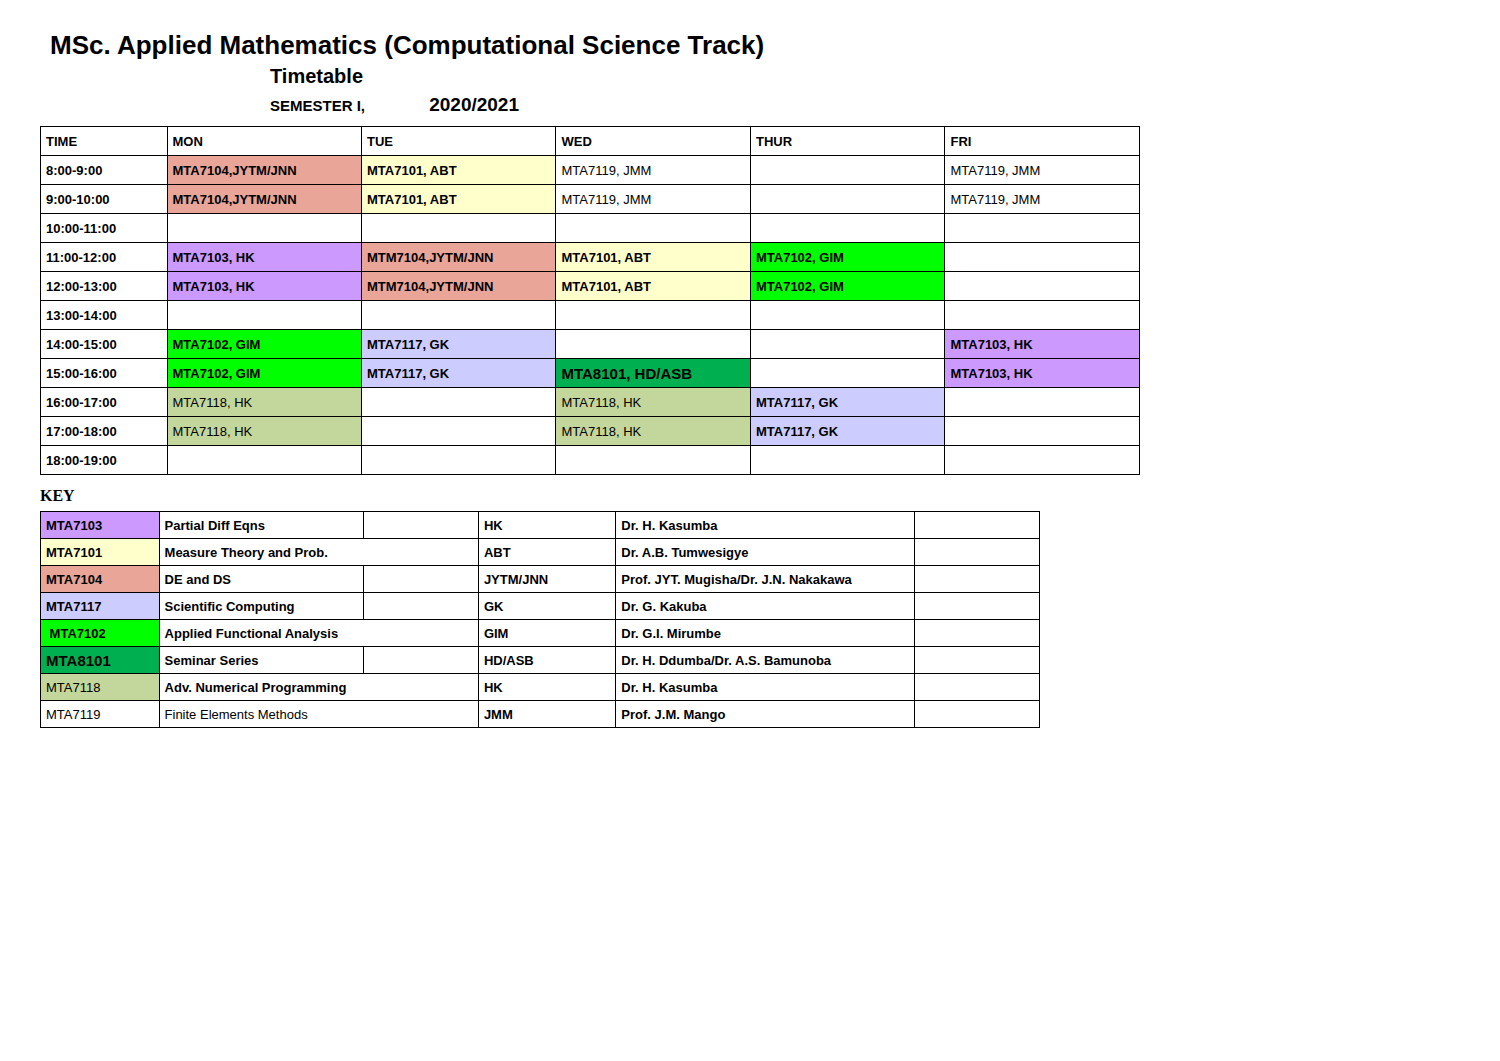MSc. Applied Mathematics (Computational Science Track)
Timetable
SEMESTER I, 2020/2021
| TIME | MON | TUE | WED | THUR | FRI |
| --- | --- | --- | --- | --- | --- |
| 8:00-9:00 | MTA7104,JYTM/JNN | MTA7101, ABT | MTA7119, JMM | | MTA7119, JMM |
| 9:00-10:00 | MTA7104,JYTM/JNN | MTA7101, ABT | MTA7119, JMM | | MTA7119, JMM |
| 10:00-11:00 | | | | | |
| 11:00-12:00 | MTA7103, HK | MTM7104,JYTM/JNN | MTA7101, ABT | MTA7102, GIM | |
| 12:00-13:00 | MTA7103, HK | MTM7104,JYTM/JNN | MTA7101, ABT | MTA7102, GIM | |
| 13:00-14:00 | | | | | |
| 14:00-15:00 | MTA7102, GIM | MTA7117, GK | | | MTA7103, HK |
| 15:00-16:00 | MTA7102, GIM | MTA7117, GK | MTA8101, HD/ASB | | MTA7103, HK |
| 16:00-17:00 | MTA7118, HK | | MTA7118, HK | MTA7117, GK | |
| 17:00-18:00 | MTA7118, HK | | MTA7118, HK | MTA7117, GK | |
| 18:00-19:00 | | | | | |
KEY
| MTA7103 | Partial Diff Eqns | | HK | Dr. H. Kasumba | |
| MTA7101 | Measure Theory and Prob. | ABT | Dr. A.B. Tumwesigye | |
| MTA7104 | DE and DS | | JYTM/JNN | Prof. JYT. Mugisha/Dr. J.N. Nakakawa | |
| MTA7117 | Scientific Computing | | GK | Dr. G. Kakuba | |
| MTA7102 | Applied Functional Analysis | GIM | Dr. G.I. Mirumbe | |
| MTA8101 | Seminar Series | | HD/ASB | Dr. H. Ddumba/Dr. A.S. Bamunoba | |
| MTA7118 | Adv. Numerical Programming | HK | Dr. H. Kasumba | |
| MTA7119 | Finite Elements Methods | JMM | Prof. J.M. Mango | |